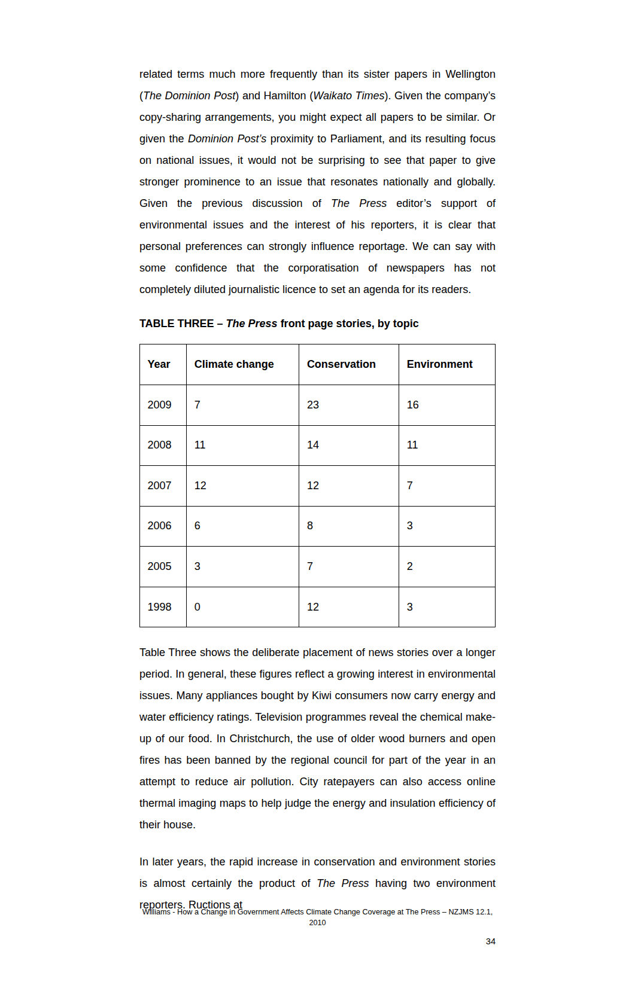related terms much more frequently than its sister papers in Wellington (The Dominion Post) and Hamilton (Waikato Times). Given the company’s copy-sharing arrangements, you might expect all papers to be similar. Or given the Dominion Post’s proximity to Parliament, and its resulting focus on national issues, it would not be surprising to see that paper to give stronger prominence to an issue that resonates nationally and globally. Given the previous discussion of The Press editor’s support of environmental issues and the interest of his reporters, it is clear that personal preferences can strongly influence reportage. We can say with some confidence that the corporatisation of newspapers has not completely diluted journalistic licence to set an agenda for its readers.
TABLE THREE – The Press front page stories, by topic
| Year | Climate change | Conservation | Environment |
| --- | --- | --- | --- |
| 2009 | 7 | 23 | 16 |
| 2008 | 11 | 14 | 11 |
| 2007 | 12 | 12 | 7 |
| 2006 | 6 | 8 | 3 |
| 2005 | 3 | 7 | 2 |
| 1998 | 0 | 12 | 3 |
Table Three shows the deliberate placement of news stories over a longer period. In general, these figures reflect a growing interest in environmental issues. Many appliances bought by Kiwi consumers now carry energy and water efficiency ratings. Television programmes reveal the chemical make-up of our food. In Christchurch, the use of older wood burners and open fires has been banned by the regional council for part of the year in an attempt to reduce air pollution. City ratepayers can also access online thermal imaging maps to help judge the energy and insulation efficiency of their house.
In later years, the rapid increase in conservation and environment stories is almost certainly the product of The Press having two environment reporters. Ructions at
Williams - How a Change in Government Affects Climate Change Coverage at The Press – NZJMS 12.1, 2010
34